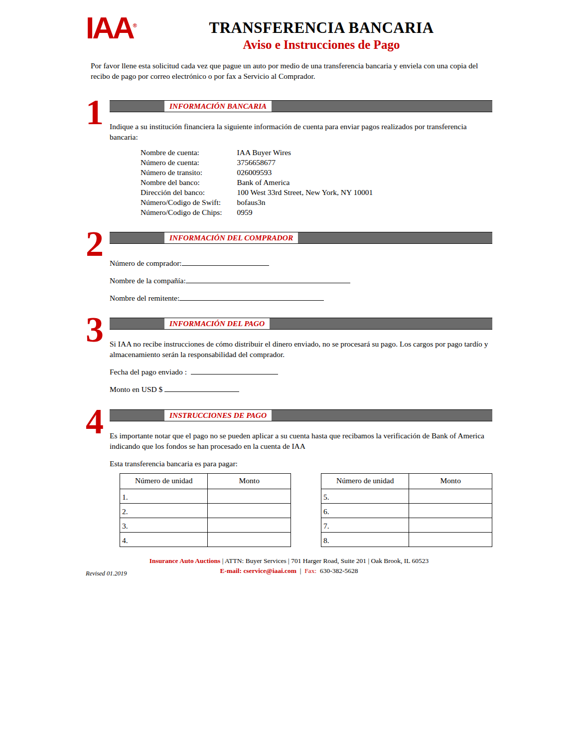IAA®
TRANSFERENCIA BANCARIA
Aviso e Instrucciones de Pago
Por favor llene esta solicitud cada vez que pague un auto por medio de una transferencia bancaria y enviela con una copia del recibo de pago por correo electrónico o por fax a Servicio al Comprador.
1
INFORMACIÓN BANCARIA
Indique a su institución financiera la siguiente información de cuenta para enviar pagos realizados por transferencia bancaria:
| Nombre de cuenta: | IAA Buyer Wires |
| Número de cuenta: | 3756658677 |
| Número de transito: | 026009593 |
| Nombre del banco: | Bank of America |
| Dirección del banco: | 100 West 33rd Street, New York, NY 10001 |
| Número/Codigo de Swift: | bofaus3n |
| Número/Codigo de Chips: | 0959 |
2
INFORMACIÓN DEL COMPRADOR
Número de comprador:
Nombre de la compañía:
Nombre del remitente:
3
INFORMACIÓN DEL PAGO
Si IAA no recibe instrucciones de cómo distribuir el dinero enviado, no se procesará su pago. Los cargos por pago tardío y almacenamiento serán la responsabilidad del comprador.
Fecha del pago enviado :
Monto en USD $
4
INSTRUCCIONES DE PAGO
Es importante notar que el pago no se pueden aplicar a su cuenta hasta que recibamos la verificación de Bank of America indicando que los fondos se han procesado en la cuenta de IAA
Esta transferencia bancaria es para pagar:
| Número de unidad | Monto |
| --- | --- |
| 1. | |
| 2. | |
| 3. | |
| 4. | |
| Número de unidad | Monto |
| --- | --- |
| 5. | |
| 6. | |
| 7. | |
| 8. | |
Insurance Auto Auctions | ATTN: Buyer Services | 701 Harger Road, Suite 201 | Oak Brook, IL 60523
E-mail: cservice@iaai.com | Fax: 630-382-5628
Revised 01.2019